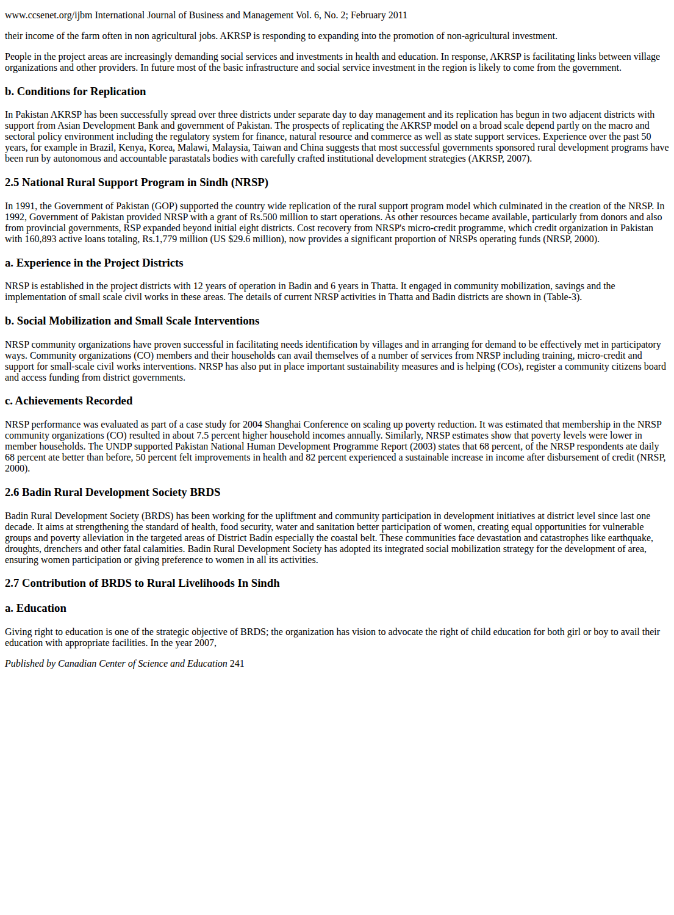www.ccsenet.org/ijbm International Journal of Business and Management Vol. 6, No. 2; February 2011
their income of the farm often in non agricultural jobs. AKRSP is responding to expanding into the promotion of non-agricultural investment.
People in the project areas are increasingly demanding social services and investments in health and education. In response, AKRSP is facilitating links between village organizations and other providers. In future most of the basic infrastructure and social service investment in the region is likely to come from the government.
b. Conditions for Replication
In Pakistan AKRSP has been successfully spread over three districts under separate day to day management and its replication has begun in two adjacent districts with support from Asian Development Bank and government of Pakistan. The prospects of replicating the AKRSP model on a broad scale depend partly on the macro and sectoral policy environment including the regulatory system for finance, natural resource and commerce as well as state support services. Experience over the past 50 years, for example in Brazil, Kenya, Korea, Malawi, Malaysia, Taiwan and China suggests that most successful governments sponsored rural development programs have been run by autonomous and accountable parastatals bodies with carefully crafted institutional development strategies (AKRSP, 2007).
2.5 National Rural Support Program in Sindh (NRSP)
In 1991, the Government of Pakistan (GOP) supported the country wide replication of the rural support program model which culminated in the creation of the NRSP. In 1992, Government of Pakistan provided NRSP with a grant of Rs.500 million to start operations. As other resources became available, particularly from donors and also from provincial governments, RSP expanded beyond initial eight districts. Cost recovery from NRSP's micro-credit programme, which credit organization in Pakistan with 160,893 active loans totaling, Rs.1,779 million (US $29.6 million), now provides a significant proportion of NRSPs operating funds (NRSP, 2000).
a. Experience in the Project Districts
NRSP is established in the project districts with 12 years of operation in Badin and 6 years in Thatta. It engaged in community mobilization, savings and the implementation of small scale civil works in these areas. The details of current NRSP activities in Thatta and Badin districts are shown in (Table-3).
b. Social Mobilization and Small Scale Interventions
NRSP community organizations have proven successful in facilitating needs identification by villages and in arranging for demand to be effectively met in participatory ways. Community organizations (CO) members and their households can avail themselves of a number of services from NRSP including training, micro-credit and support for small-scale civil works interventions. NRSP has also put in place important sustainability measures and is helping (COs), register a community citizens board and access funding from district governments.
c. Achievements Recorded
NRSP performance was evaluated as part of a case study for 2004 Shanghai Conference on scaling up poverty reduction. It was estimated that membership in the NRSP community organizations (CO) resulted in about 7.5 percent higher household incomes annually. Similarly, NRSP estimates show that poverty levels were lower in member households. The UNDP supported Pakistan National Human Development Programme Report (2003) states that 68 percent, of the NRSP respondents ate daily 68 percent ate better than before, 50 percent felt improvements in health and 82 percent experienced a sustainable increase in income after disbursement of credit (NRSP, 2000).
2.6 Badin Rural Development Society BRDS
Badin Rural Development Society (BRDS) has been working for the upliftment and community participation in development initiatives at district level since last one decade. It aims at strengthening the standard of health, food security, water and sanitation better participation of women, creating equal opportunities for vulnerable groups and poverty alleviation in the targeted areas of District Badin especially the coastal belt. These communities face devastation and catastrophes like earthquake, droughts, drenchers and other fatal calamities. Badin Rural Development Society has adopted its integrated social mobilization strategy for the development of area, ensuring women participation or giving preference to women in all its activities.
2.7 Contribution of BRDS to Rural Livelihoods In Sindh
a. Education
Giving right to education is one of the strategic objective of BRDS; the organization has vision to advocate the right of child education for both girl or boy to avail their education with appropriate facilities. In the year 2007,
Published by Canadian Center of Science and Education 241